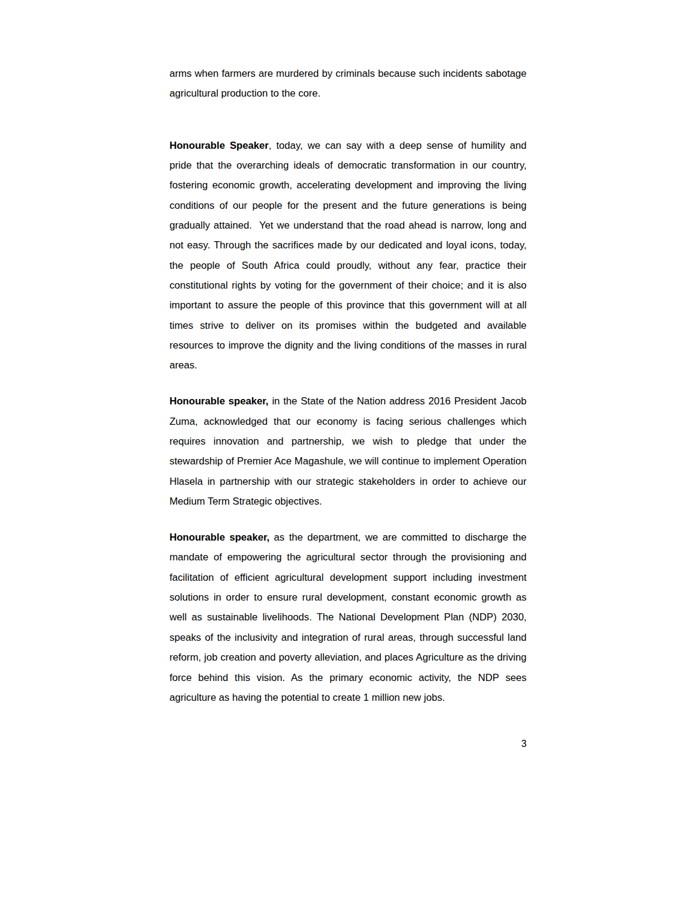arms when farmers are murdered by criminals because such incidents sabotage agricultural production to the core.
Honourable Speaker, today, we can say with a deep sense of humility and pride that the overarching ideals of democratic transformation in our country, fostering economic growth, accelerating development and improving the living conditions of our people for the present and the future generations is being gradually attained. Yet we understand that the road ahead is narrow, long and not easy. Through the sacrifices made by our dedicated and loyal icons, today, the people of South Africa could proudly, without any fear, practice their constitutional rights by voting for the government of their choice; and it is also important to assure the people of this province that this government will at all times strive to deliver on its promises within the budgeted and available resources to improve the dignity and the living conditions of the masses in rural areas.
Honourable speaker, in the State of the Nation address 2016 President Jacob Zuma, acknowledged that our economy is facing serious challenges which requires innovation and partnership, we wish to pledge that under the stewardship of Premier Ace Magashule, we will continue to implement Operation Hlasela in partnership with our strategic stakeholders in order to achieve our Medium Term Strategic objectives.
Honourable speaker, as the department, we are committed to discharge the mandate of empowering the agricultural sector through the provisioning and facilitation of efficient agricultural development support including investment solutions in order to ensure rural development, constant economic growth as well as sustainable livelihoods. The National Development Plan (NDP) 2030, speaks of the inclusivity and integration of rural areas, through successful land reform, job creation and poverty alleviation, and places Agriculture as the driving force behind this vision. As the primary economic activity, the NDP sees agriculture as having the potential to create 1 million new jobs.
3